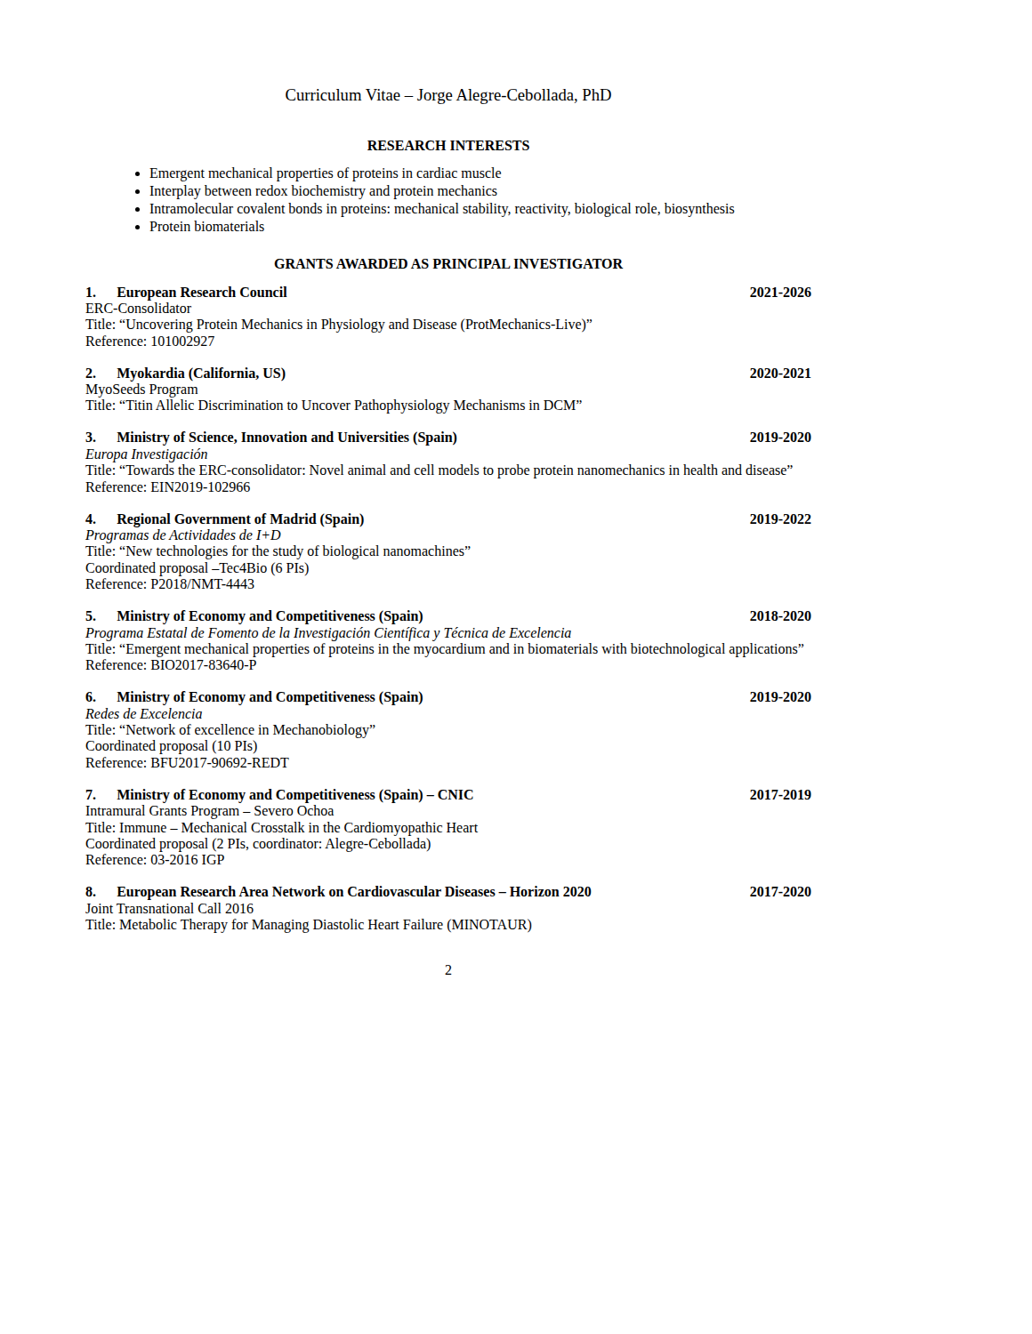Curriculum Vitae – Jorge Alegre-Cebollada, PhD
RESEARCH INTERESTS
Emergent mechanical properties of proteins in cardiac muscle
Interplay between redox biochemistry and protein mechanics
Intramolecular covalent bonds in proteins: mechanical stability, reactivity, biological role, biosynthesis
Protein biomaterials
GRANTS AWARDED AS PRINCIPAL INVESTIGATOR
1. European Research Council
2021-2026
ERC-Consolidator
Title: “Uncovering Protein Mechanics in Physiology and Disease (ProtMechanics-Live)”
Reference: 101002927
2. Myokardia (California, US)
2020-2021
MyoSeeds Program
Title: “Titin Allelic Discrimination to Uncover Pathophysiology Mechanisms in DCM”
3. Ministry of Science, Innovation and Universities (Spain)
2019-2020
Europa Investigación
Title: “Towards the ERC-consolidator: Novel animal and cell models to probe protein nanomechanics in health and disease”
Reference: EIN2019-102966
4. Regional Government of Madrid (Spain)
2019-2022
Programas de Actividades de I+D
Title: “New technologies for the study of biological nanomachines”
Coordinated proposal –Tec4Bio (6 PIs)
Reference: P2018/NMT-4443
5. Ministry of Economy and Competitiveness (Spain)
2018-2020
Programa Estatal de Fomento de la Investigación Científica y Técnica de Excelencia
Title: “Emergent mechanical properties of proteins in the myocardium and in biomaterials with biotechnological applications”
Reference: BIO2017-83640-P
6. Ministry of Economy and Competitiveness (Spain)
2019-2020
Redes de Excelencia
Title: “Network of excellence in Mechanobiology”
Coordinated proposal (10 PIs)
Reference: BFU2017-90692-REDT
7. Ministry of Economy and Competitiveness (Spain) – CNIC
2017-2019
Intramural Grants Program – Severo Ochoa
Title: Immune – Mechanical Crosstalk in the Cardiomyopathic Heart
Coordinated proposal (2 PIs, coordinator: Alegre-Cebollada)
Reference: 03-2016 IGP
8. European Research Area Network on Cardiovascular Diseases – Horizon 2020
2017-2020
Joint Transnational Call 2016
Title: Metabolic Therapy for Managing Diastolic Heart Failure (MINOTAUR)
2